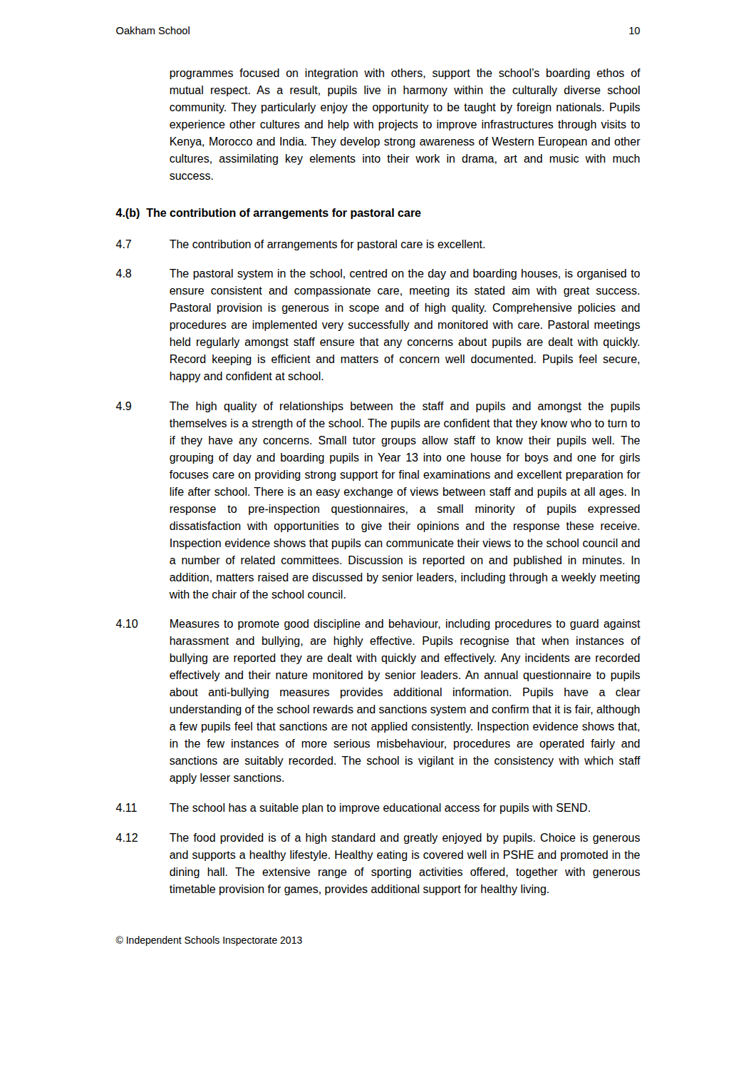Oakham School 10
programmes focused on integration with others, support the school’s boarding ethos of mutual respect. As a result, pupils live in harmony within the culturally diverse school community. They particularly enjoy the opportunity to be taught by foreign nationals. Pupils experience other cultures and help with projects to improve infrastructures through visits to Kenya, Morocco and India. They develop strong awareness of Western European and other cultures, assimilating key elements into their work in drama, art and music with much success.
4.(b) The contribution of arrangements for pastoral care
4.7 The contribution of arrangements for pastoral care is excellent.
4.8 The pastoral system in the school, centred on the day and boarding houses, is organised to ensure consistent and compassionate care, meeting its stated aim with great success. Pastoral provision is generous in scope and of high quality. Comprehensive policies and procedures are implemented very successfully and monitored with care. Pastoral meetings held regularly amongst staff ensure that any concerns about pupils are dealt with quickly. Record keeping is efficient and matters of concern well documented. Pupils feel secure, happy and confident at school.
4.9 The high quality of relationships between the staff and pupils and amongst the pupils themselves is a strength of the school. The pupils are confident that they know who to turn to if they have any concerns. Small tutor groups allow staff to know their pupils well. The grouping of day and boarding pupils in Year 13 into one house for boys and one for girls focuses care on providing strong support for final examinations and excellent preparation for life after school. There is an easy exchange of views between staff and pupils at all ages. In response to pre-inspection questionnaires, a small minority of pupils expressed dissatisfaction with opportunities to give their opinions and the response these receive. Inspection evidence shows that pupils can communicate their views to the school council and a number of related committees. Discussion is reported on and published in minutes. In addition, matters raised are discussed by senior leaders, including through a weekly meeting with the chair of the school council.
4.10 Measures to promote good discipline and behaviour, including procedures to guard against harassment and bullying, are highly effective. Pupils recognise that when instances of bullying are reported they are dealt with quickly and effectively. Any incidents are recorded effectively and their nature monitored by senior leaders. An annual questionnaire to pupils about anti-bullying measures provides additional information. Pupils have a clear understanding of the school rewards and sanctions system and confirm that it is fair, although a few pupils feel that sanctions are not applied consistently. Inspection evidence shows that, in the few instances of more serious misbehaviour, procedures are operated fairly and sanctions are suitably recorded. The school is vigilant in the consistency with which staff apply lesser sanctions.
4.11 The school has a suitable plan to improve educational access for pupils with SEND.
4.12 The food provided is of a high standard and greatly enjoyed by pupils. Choice is generous and supports a healthy lifestyle. Healthy eating is covered well in PSHE and promoted in the dining hall. The extensive range of sporting activities offered, together with generous timetable provision for games, provides additional support for healthy living.
© Independent Schools Inspectorate 2013